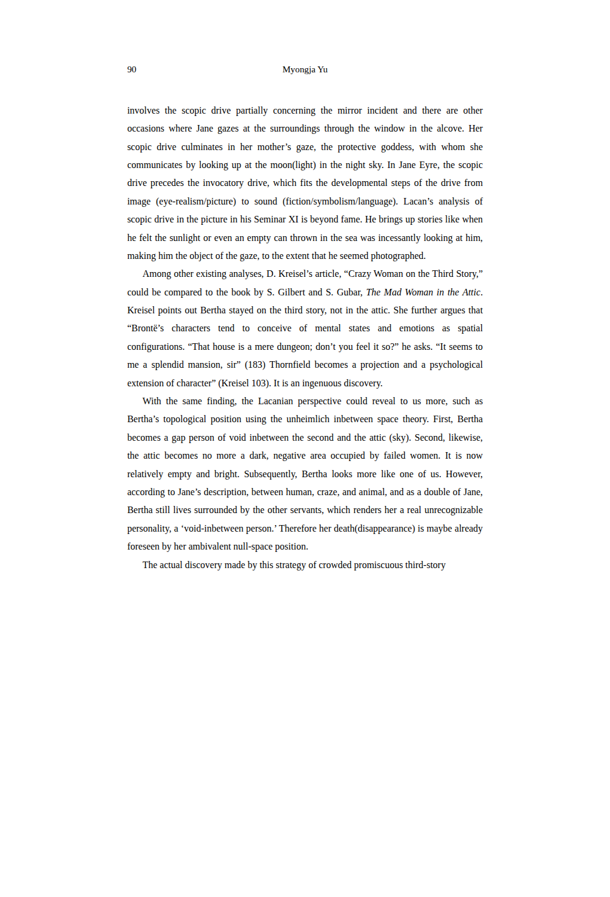90 Myongja Yu
involves the scopic drive partially concerning the mirror incident and there are other occasions where Jane gazes at the surroundings through the window in the alcove. Her scopic drive culminates in her mother’s gaze, the protective goddess, with whom she communicates by looking up at the moon(light) in the night sky. In Jane Eyre, the scopic drive precedes the invocatory drive, which fits the developmental steps of the drive from image (eye-realism/picture) to sound (fiction/symbolism/language). Lacan’s analysis of scopic drive in the picture in his Seminar XI is beyond fame. He brings up stories like when he felt the sunlight or even an empty can thrown in the sea was incessantly looking at him, making him the object of the gaze, to the extent that he seemed photographed.
Among other existing analyses, D. Kreisel’s article, “Crazy Woman on the Third Story,” could be compared to the book by S. Gilbert and S. Gubar, The Mad Woman in the Attic. Kreisel points out Bertha stayed on the third story, not in the attic. She further argues that “Brontë’s characters tend to conceive of mental states and emotions as spatial configurations. “That house is a mere dungeon; don’t you feel it so?” he asks. “It seems to me a splendid mansion, sir” (183) Thornfield becomes a projection and a psychological extension of character” (Kreisel 103). It is an ingenuous discovery.
With the same finding, the Lacanian perspective could reveal to us more, such as Bertha’s topological position using the unheimlich inbetween space theory. First, Bertha becomes a gap person of void inbetween the second and the attic (sky). Second, likewise, the attic becomes no more a dark, negative area occupied by failed women. It is now relatively empty and bright. Subsequently, Bertha looks more like one of us. However, according to Jane’s description, between human, craze, and animal, and as a double of Jane, Bertha still lives surrounded by the other servants, which renders her a real unrecognizable personality, a ‘void-inbetween person.’ Therefore her death(disappearance) is maybe already foreseen by her ambivalent null-space position.
The actual discovery made by this strategy of crowded promiscuous third-story